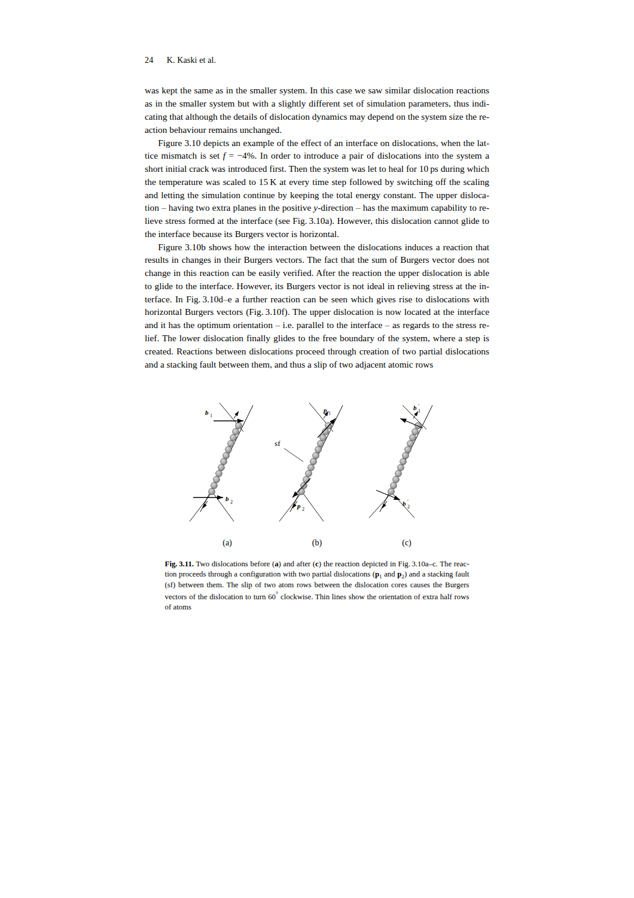24 K. Kaski et al.
was kept the same as in the smaller system. In this case we saw similar dislocation reactions as in the smaller system but with a slightly different set of simulation parameters, thus indicating that although the details of dislocation dynamics may depend on the system size the reaction behaviour remains unchanged.
Figure 3.10 depicts an example of the effect of an interface on dislocations, when the lattice mismatch is set f = −4%. In order to introduce a pair of dislocations into the system a short initial crack was introduced first. Then the system was let to heal for 10 ps during which the temperature was scaled to 15 K at every time step followed by switching off the scaling and letting the simulation continue by keeping the total energy constant. The upper dislocation – having two extra planes in the positive y-direction – has the maximum capability to relieve stress formed at the interface (see Fig. 3.10a). However, this dislocation cannot glide to the interface because its Burgers vector is horizontal.
Figure 3.10b shows how the interaction between the dislocations induces a reaction that results in changes in their Burgers vectors. The fact that the sum of Burgers vector does not change in this reaction can be easily verified. After the reaction the upper dislocation is able to glide to the interface. However, its Burgers vector is not ideal in relieving stress at the interface. In Fig. 3.10d–e a further reaction can be seen which gives rise to dislocations with horizontal Burgers vectors (Fig. 3.10f). The upper dislocation is now located at the interface and it has the optimum orientation – i.e. parallel to the interface – as regards to the stress relief. The lower dislocation finally glides to the free boundary of the system, where a step is created. Reactions between dislocations proceed through creation of two partial dislocations and a stacking fault between them, and thus a slip of two adjacent atomic rows
b 1 b 2 p 1 p 2 sf b 1 ′ b 2 ′
(a)(b)(c)
Fig. 3.11. Two dislocations before (a) and after (c) the reaction depicted in Fig. 3.10a–c. The reaction proceeds through a configuration with two partial dislocations (p1 and p2) and a stacking fault (sf) between them. The slip of two atom rows between the dislocation cores causes the Burgers vectors of the dislocation to turn 60° clockwise. Thin lines show the orientation of extra half rows of atoms